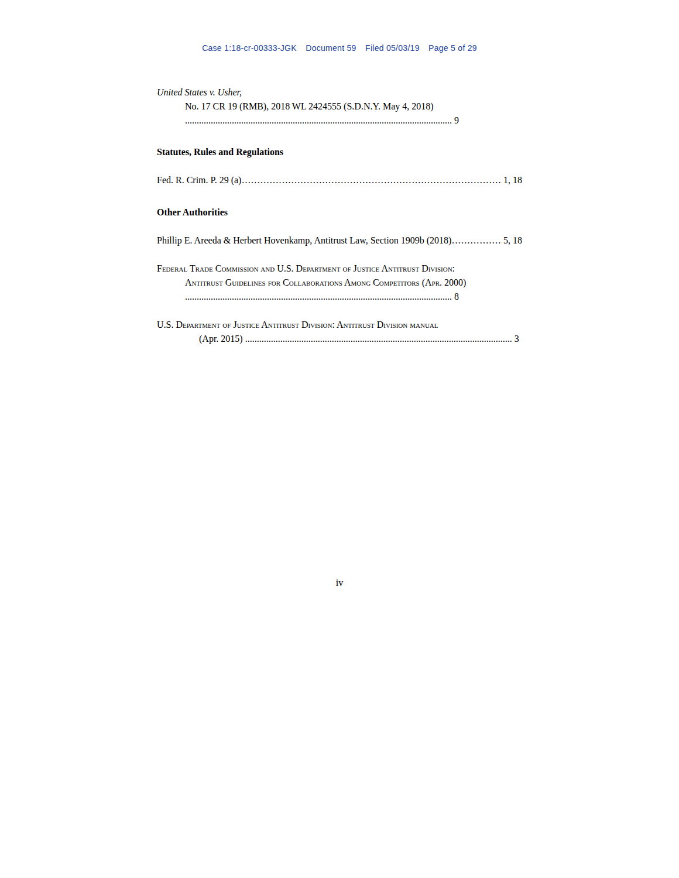Case 1:18-cr-00333-JGK Document 59 Filed 05/03/19 Page 5 of 29
United States v. Usher,
No. 17 CR 19 (RMB), 2018 WL 2424555 (S.D.N.Y. May 4, 2018) .................................................................................................................. 9
Statutes, Rules and Regulations
Fed. R. Crim. P. 29 (a) .................................................................................................................. 1, 18
Other Authorities
Phillip E. Areeda & Herbert Hovenkamp, Antitrust Law, Section 1909b (2018) .................................................................................................................. 5, 18
Federal Trade Commission and U.S. Department of Justice Antitrust Division:
Antitrust Guidelines for Collaborations Among Competitors (Apr. 2000) .................................................................................................................. 8
U.S. Department of Justice Antitrust Division: Antitrust Division manual
(Apr. 2015) .................................................................................................................. 3
iv